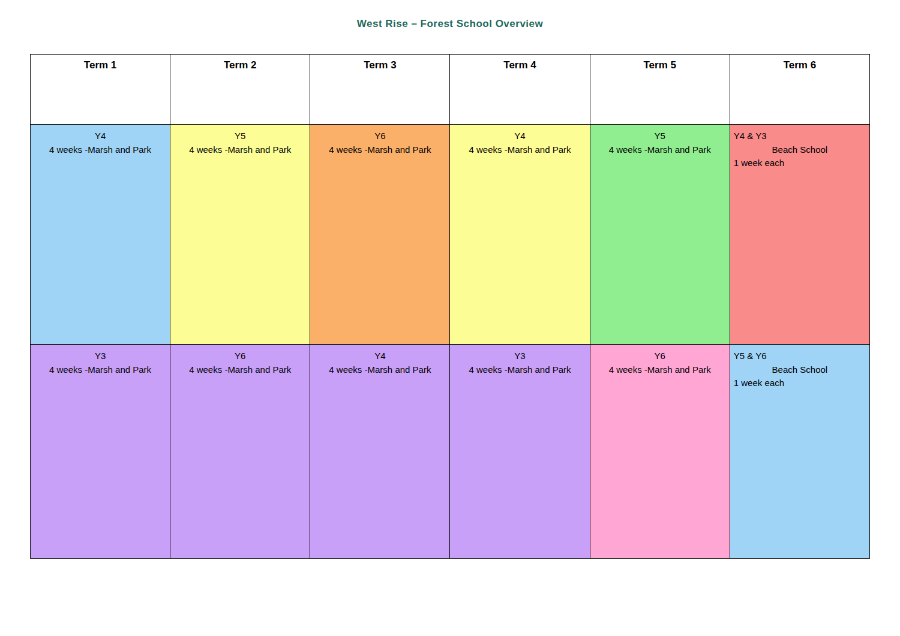West Rise – Forest School Overview
| Term 1 | Term 2 | Term 3 | Term 4 | Term 5 | Term 6 |
| --- | --- | --- | --- | --- | --- |
| Y4 4 weeks -Marsh and Park | Y5 4 weeks -Marsh and Park | Y6 4 weeks -Marsh and Park | Y4 4 weeks -Marsh and Park | Y5 4 weeks -Marsh and Park | Y4 & Y3 Beach School 1 week each |
| Y3 4 weeks -Marsh and Park | Y6 4 weeks -Marsh and Park | Y4 4 weeks -Marsh and Park | Y3 4 weeks -Marsh and Park | Y6 4 weeks -Marsh and Park | Y5 & Y6 Beach School 1 week each |